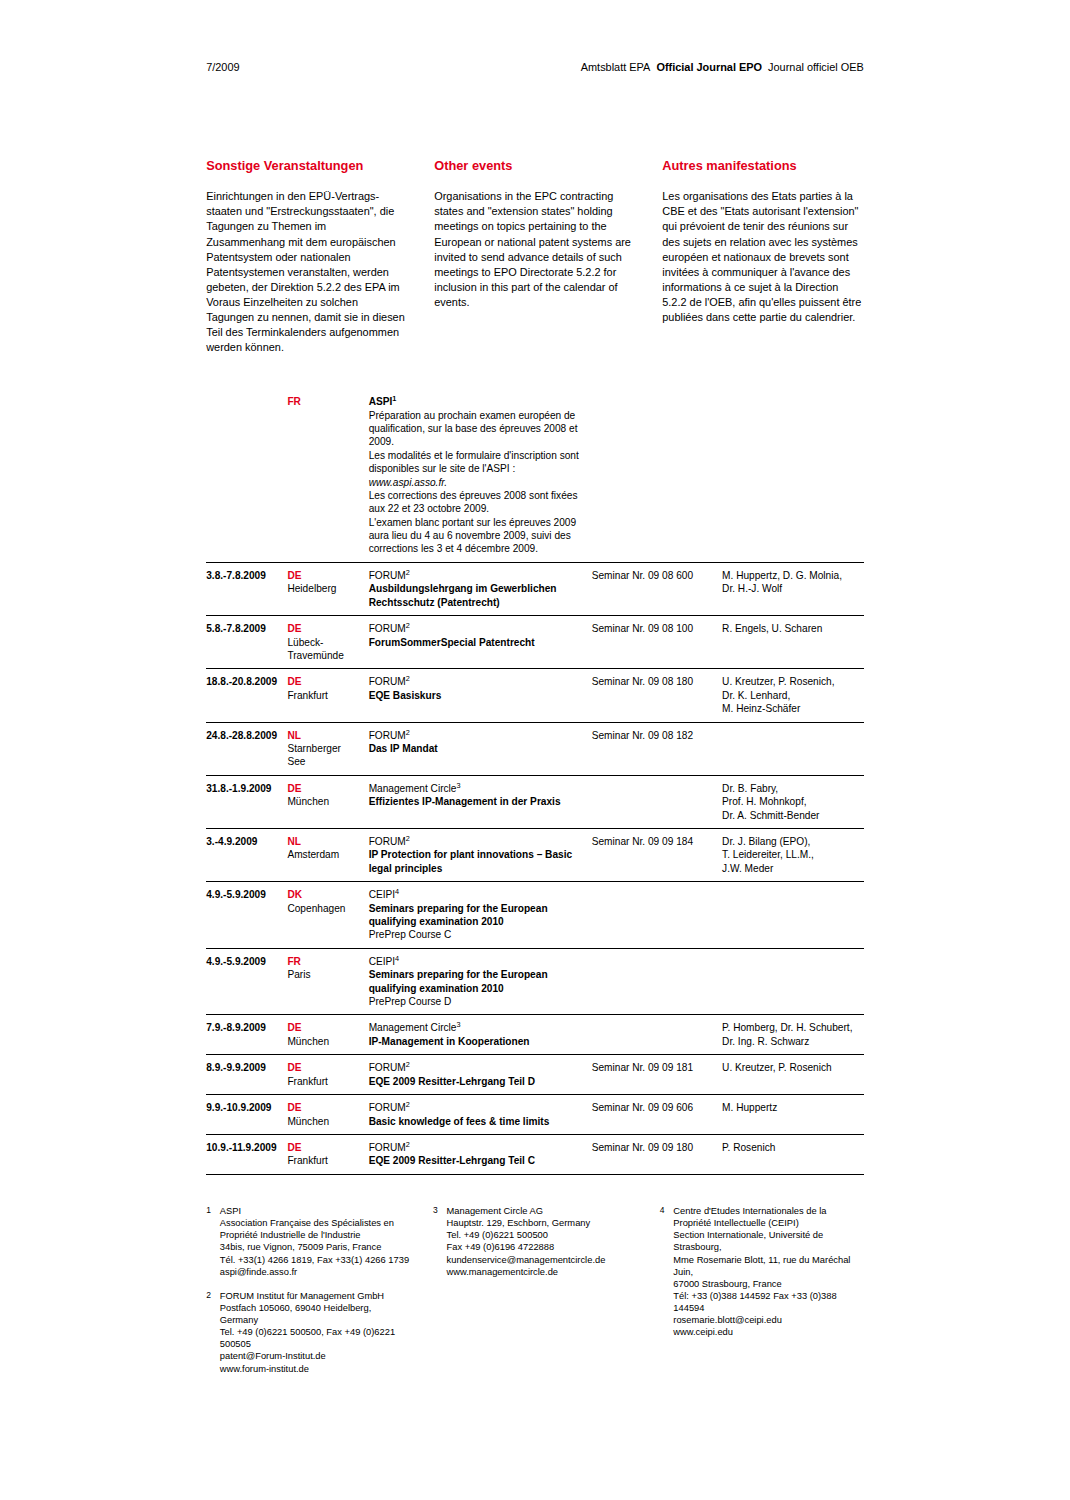7/2009
Amtsblatt EPA Official Journal EPO Journal officiel OEB
Sonstige Veranstaltungen
Einrichtungen in den EPÜ-Vertrags-staaten und "Erstreckungsstaaten", die Tagungen zu Themen im Zusammenhang mit dem europäischen Patentsystem oder nationalen Patentsystemen veranstalten, werden gebeten, der Direktion 5.2.2 des EPA im Voraus Einzelheiten zu solchen Tagungen zu nennen, damit sie in diesen Teil des Terminkalenders aufgenommen werden können.
Other events
Organisations in the EPC contracting states and "extension states" holding meetings on topics pertaining to the European or national patent systems are invited to send advance details of such meetings to EPO Directorate 5.2.2 for inclusion in this part of the calendar of events.
Autres manifestations
Les organisations des Etats parties à la CBE et des "Etats autorisant l'extension" qui prévoient de tenir des réunions sur des sujets en relation avec les systèmes européen et nationaux de brevets sont invitées à communiquer à l'avance des informations à ce sujet à la Direction 5.2.2 de l'OEB, afin qu'elles puissent être publiées dans cette partie du calendrier.
| | FR | ASPI 1 Préparation au prochain examen européen de qualification, sur la base des épreuves 2008 et 2009. Les modalités et le formulaire d'inscription sont disponibles sur le site de l'ASPI : www.aspi.asso.fr. Les corrections des épreuves 2008 sont fixées aux 22 et 23 octobre 2009. L'examen blanc portant sur les épreuves 2009 aura lieu du 4 au 6 novembre 2009, suivi des corrections les 3 et 4 décembre 2009. | | |
| 3.8.-7.8.2009 | DE Heidelberg | FORUM 2 Ausbildungslehrgang im Gewerblichen Rechtsschutz (Patentrecht) | Seminar Nr. 09 08 600 | M. Huppertz, D. G. Molnia, Dr. H.-J. Wolf |
| 5.8.-7.8.2009 | DE Lübeck- Travemünde | FORUM 2 ForumSommerSpecial Patentrecht | Seminar Nr. 09 08 100 | R. Engels, U. Scharen |
| 18.8.-20.8.2009 | DE Frankfurt | FORUM 2 EQE Basiskurs | Seminar Nr. 09 08 180 | U. Kreutzer, P. Rosenich, Dr. K. Lenhard, M. Heinz-Schäfer |
| 24.8.-28.8.2009 | NL Starnberger See | FORUM 2 Das IP Mandat | Seminar Nr. 09 08 182 | |
| 31.8.-1.9.2009 | DE München | Management Circle 3 Effizientes IP-Management in der Praxis | | Dr. B. Fabry, Prof. H. Mohnkopf, Dr. A. Schmitt-Bender |
| 3.-4.9.2009 | NL Amsterdam | FORUM 2 IP Protection for plant innovations – Basic legal principles | Seminar Nr. 09 09 184 | Dr. J. Bilang (EPO), T. Leidereiter, LL.M., J.W. Meder |
| 4.9.-5.9.2009 | DK Copenhagen | CEIPI 4 Seminars preparing for the European qualifying examination 2010 PrePrep Course C | | |
| 4.9.-5.9.2009 | FR Paris | CEIPI 4 Seminars preparing for the European qualifying examination 2010 PrePrep Course D | | |
| 7.9.-8.9.2009 | DE München | Management Circle 3 IP-Management in Kooperationen | | P. Homberg, Dr. H. Schubert, Dr. Ing. R. Schwarz |
| 8.9.-9.9.2009 | DE Frankfurt | FORUM 2 EQE 2009 Resitter-Lehrgang Teil D | Seminar Nr. 09 09 181 | U. Kreutzer, P. Rosenich |
| 9.9.-10.9.2009 | DE München | FORUM 2 Basic knowledge of fees & time limits | Seminar Nr. 09 09 606 | M. Huppertz |
| 10.9.-11.9.2009 | DE Frankfurt | FORUM 2 EQE 2009 Resitter-Lehrgang Teil C | Seminar Nr. 09 09 180 | P. Rosenich |
1 ASPI
Association Française des Spécialistes en Propriété Industrielle de l'Industrie
34bis, rue Vignon, 75009 Paris, France
Tél. +33(1) 4266 1819, Fax +33(1) 4266 1739
aspi@finde.asso.fr
2 FORUM Institut für Management GmbH
Postfach 105060, 69040 Heidelberg, Germany
Tel. +49 (0)6221 500500, Fax +49 (0)6221 500505
patent@Forum-Institut.de
www.forum-institut.de
3 Management Circle AG
Hauptstr. 129, Eschborn, Germany
Tel. +49 (0)6221 500500
Fax +49 (0)6196 4722888
kundenservice@managementcircle.de
www.managementcircle.de
4 Centre d'Etudes Internationales de la Propriété Intellectuelle (CEIPI)
Section Internationale, Université de Strasbourg,
Mme Rosemarie Blott, 11, rue du Maréchal Juin,
67000 Strasbourg, France
Tél: +33 (0)388 144592 Fax +33 (0)388 144594
rosemarie.blott@ceipi.edu
www.ceipi.edu